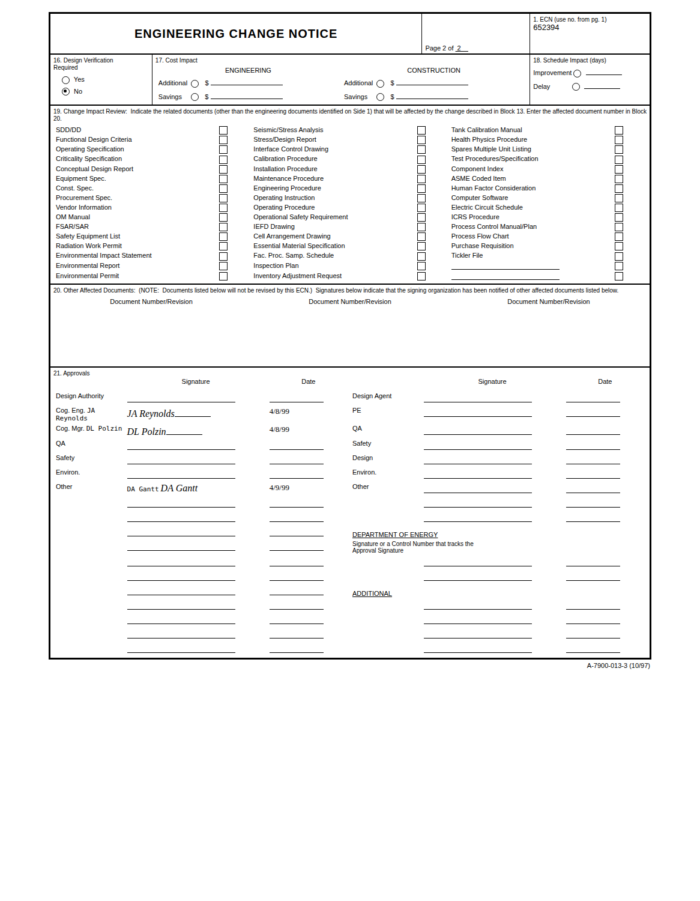| ENGINEERING CHANGE NOTICE | Page 2 of 2 | 1. ECN (use no. from pg. 1) 652394 |
| 16. Design Verification Required Yes No | 17. Cost Impact / ENGINEERING / CONSTRUCTION / / Additional $ / Additional $ / / Savings $ / Savings $ / | 18. Schedule Impact (days) Improvement Delay |
| 19. Change Impact Review: Indicate the related documents (other than the engineering documents identified on Side 1) that will be affected by the change described in Block 13. Enter the affected document number in Block 20. / SDD/DD / / Seismic/Stress Analysis / / Tank Calibration Manual / / / Functional Design Criteria / / Stress/Design Report / / Health Physics Procedure / / / Operating Specification / / Interface Control Drawing / / Spares Multiple Unit Listing / / / Criticality Specification / / Calibration Procedure / / Test Procedures/Specification / / / Conceptual Design Report / / Installation Procedure / / Component Index / / / Equipment Spec. / / Maintenance Procedure / / ASME Coded Item / / / Const. Spec. / / Engineering Procedure / / Human Factor Consideration / / / Procurement Spec. / / Operating Instruction / / Computer Software / / / Vendor Information / / Operating Procedure / / Electric Circuit Schedule / / / OM Manual / / Operational Safety Requirement / / ICRS Procedure / / / FSAR/SAR / / IEFD Drawing / / Process Control Manual/Plan / / / Safety Equipment List / / Cell Arrangement Drawing / / Process Flow Chart / / / Radiation Work Permit / / Essential Material Specification / / Purchase Requisition / / / Environmental Impact Statement / / Fac. Proc. Samp. Schedule / / Tickler File / / / Environmental Report / / Inspection Plan / / / / / Environmental Permit / / Inventory Adjustment Request / / / / |
| 20. Other Affected Documents: (NOTE: Documents listed below will not be revised by this ECN.) Signatures below indicate that the signing organization has been notified of other affected documents listed below. / Document Number/Revision / Document Number/Revision / Document Number/Revision / |
| 21. Approvals / / Signature / Date / / Signature / Date / / Design Authority / / / Design Agent / / / / Cog. Eng. JA Reynolds / JA Reynolds / 4/8/99 / PE / / / / Cog. Mgr. DL Polzin / DL Polzin / 4/8/99 / QA / / / / QA / / / Safety / / / / Safety / / / Design / / / / Environ. / / / Environ. / / / / Other / DA Gantt DA Gantt / 4/9/99 / Other / / / / / / / DEPARTMENT OF ENERGY / / / / / Signature or a Control Number that tracks the Approval Signature / / / / / ADDITIONAL / |
A-7900-013-3 (10/97)